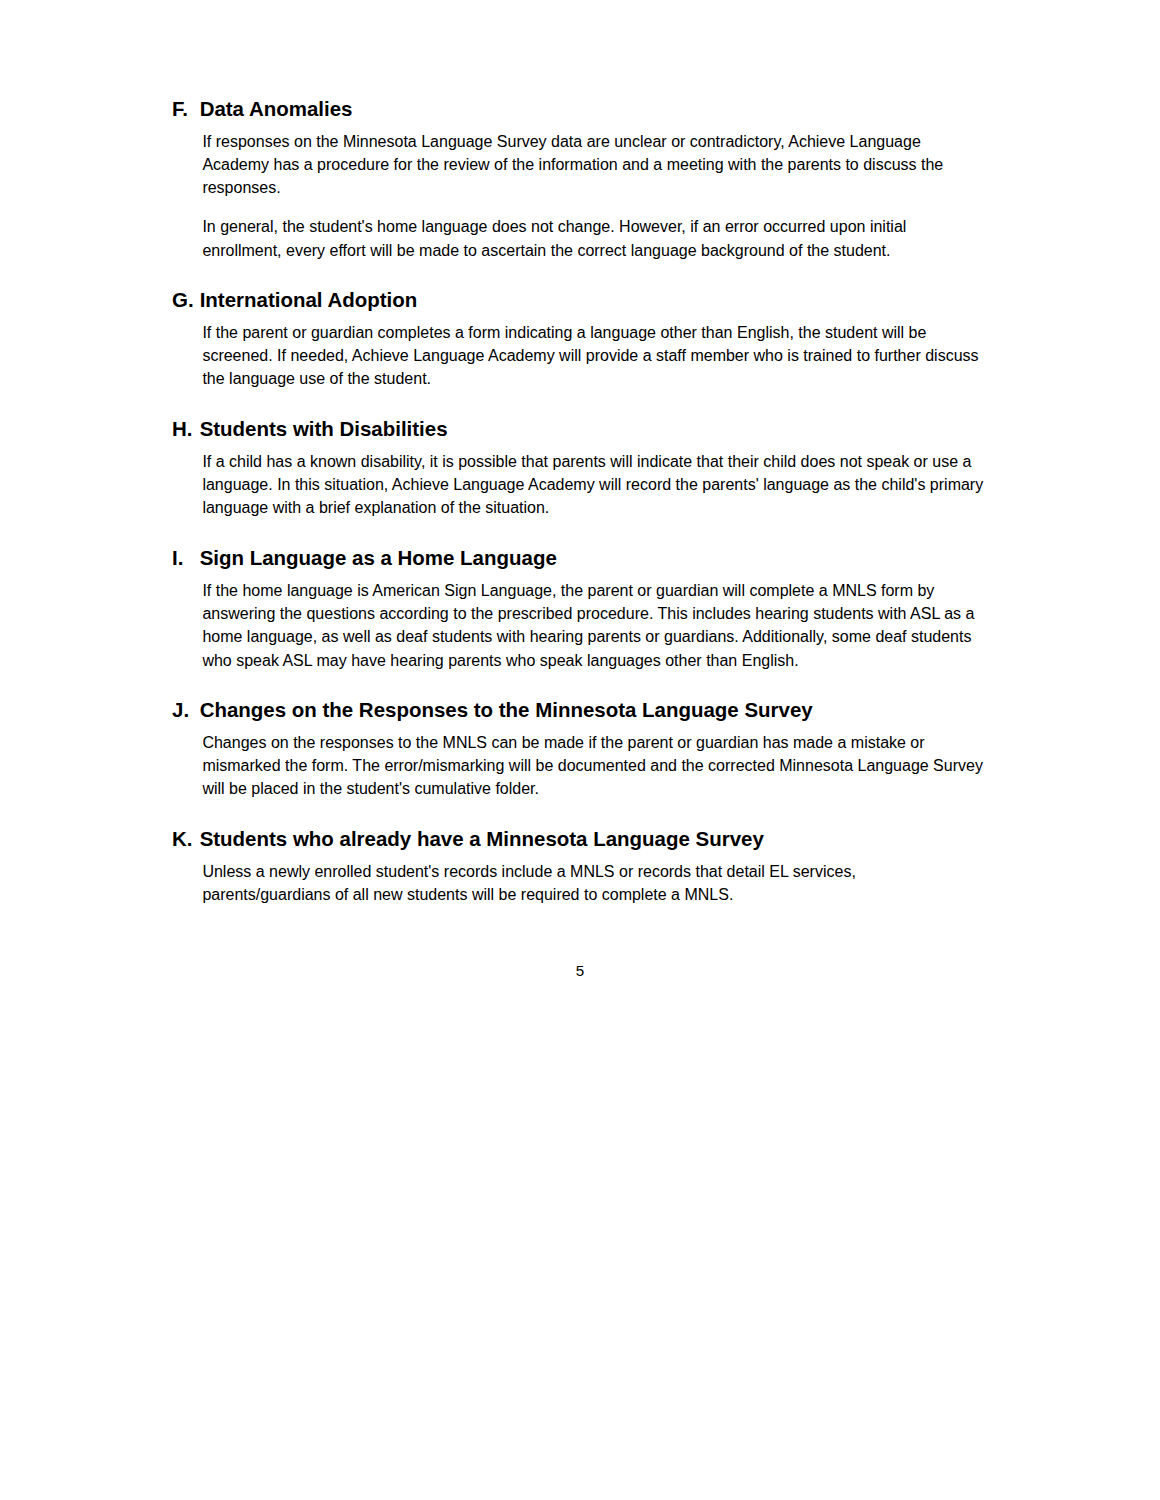F. Data Anomalies
If responses on the Minnesota Language Survey data are unclear or contradictory, Achieve Language Academy has a procedure for the review of the information and a meeting with the parents to discuss the responses.
In general, the student's home language does not change. However, if an error occurred upon initial enrollment, every effort will be made to ascertain the correct language background of the student.
G. International Adoption
If the parent or guardian completes a form indicating a language other than English, the student will be screened. If needed, Achieve Language Academy will provide a staff member who is trained to further discuss the language use of the student.
H. Students with Disabilities
If a child has a known disability, it is possible that parents will indicate that their child does not speak or use a language. In this situation, Achieve Language Academy will record the parents' language as the child's primary language with a brief explanation of the situation.
I. Sign Language as a Home Language
If the home language is American Sign Language, the parent or guardian will complete a MNLS form by answering the questions according to the prescribed procedure. This includes hearing students with ASL as a home language, as well as deaf students with hearing parents or guardians. Additionally, some deaf students who speak ASL may have hearing parents who speak languages other than English.
J. Changes on the Responses to the Minnesota Language Survey
Changes on the responses to the MNLS can be made if the parent or guardian has made a mistake or mismarked the form. The error/mismarking will be documented and the corrected Minnesota Language Survey will be placed in the student's cumulative folder.
K. Students who already have a Minnesota Language Survey
Unless a newly enrolled student's records include a MNLS or records that detail EL services, parents/guardians of all new students will be required to complete a MNLS.
5